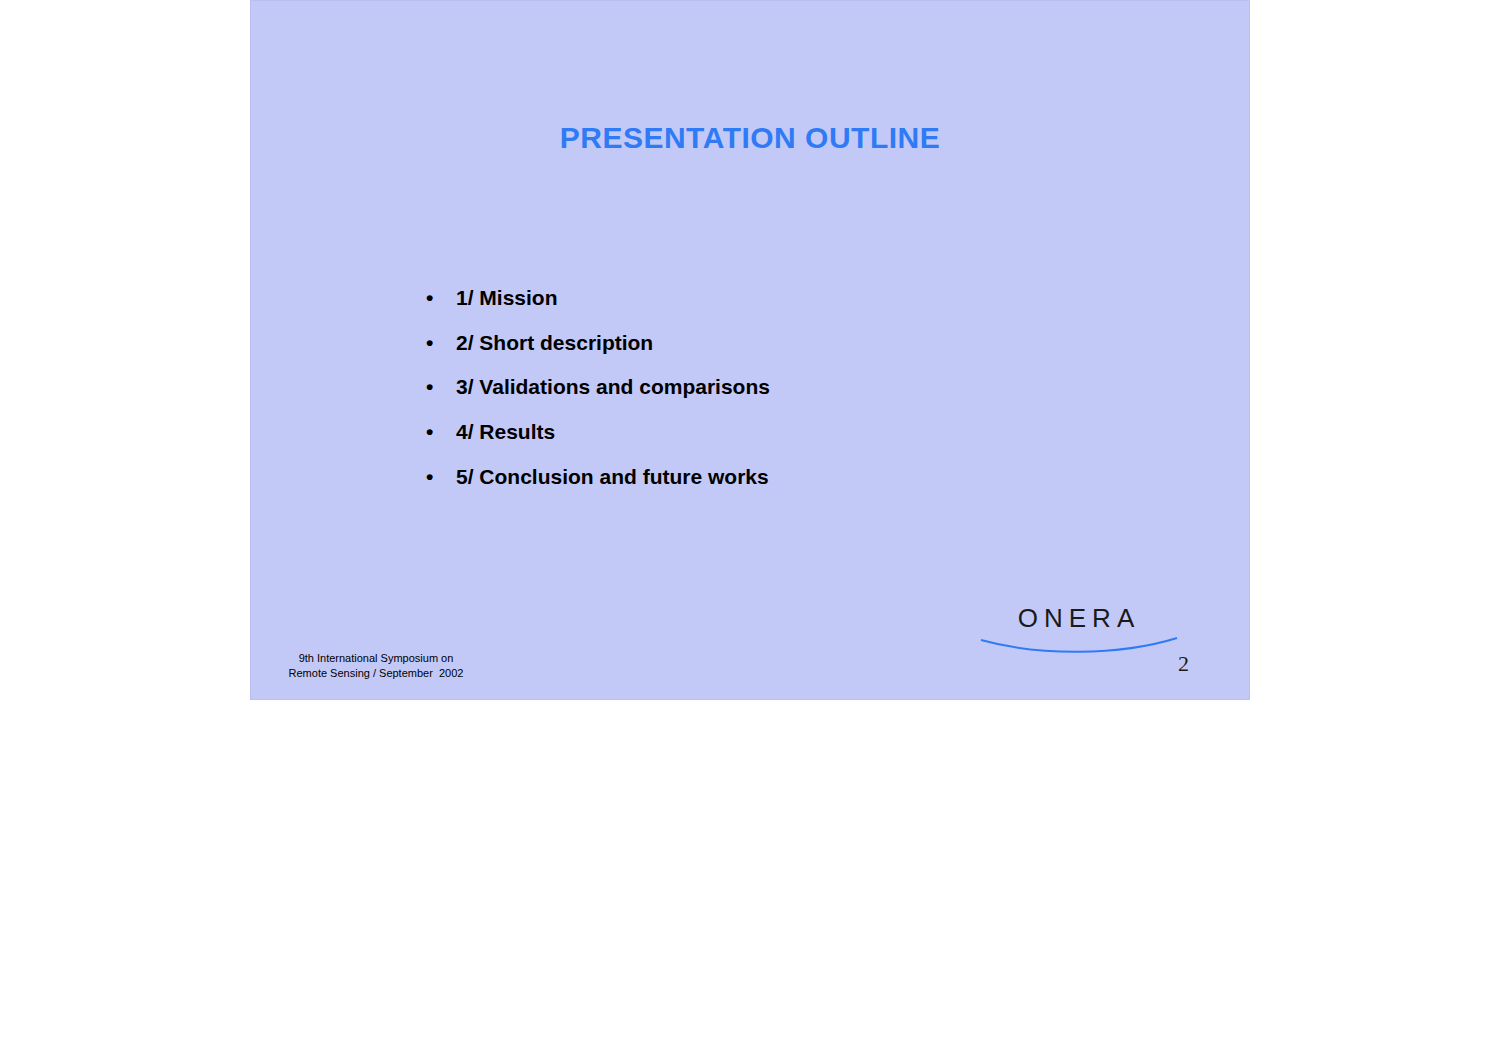PRESENTATION OUTLINE
1/ Mission
2/ Short description
3/ Validations and comparisons
4/ Results
5/ Conclusion and future works
9th International Symposium on
Remote Sensing / September 2002
ONERA
2